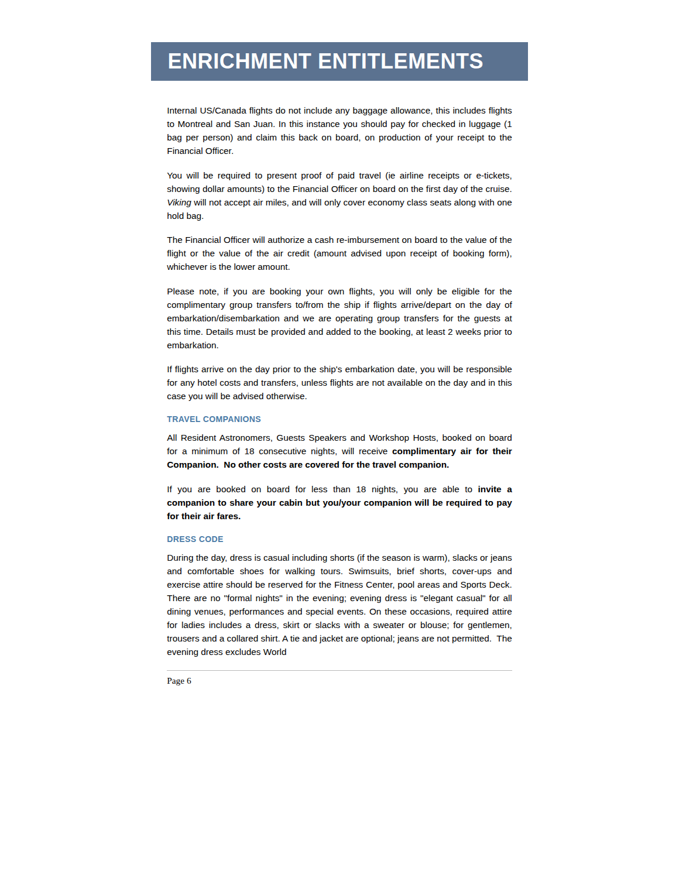ENRICHMENT ENTITLEMENTS
Internal US/Canada flights do not include any baggage allowance, this includes flights to Montreal and San Juan. In this instance you should pay for checked in luggage (1 bag per person) and claim this back on board, on production of your receipt to the Financial Officer.
You will be required to present proof of paid travel (ie airline receipts or e-tickets, showing dollar amounts) to the Financial Officer on board on the first day of the cruise. Viking will not accept air miles, and will only cover economy class seats along with one hold bag.
The Financial Officer will authorize a cash re-imbursement on board to the value of the flight or the value of the air credit (amount advised upon receipt of booking form), whichever is the lower amount.
Please note, if you are booking your own flights, you will only be eligible for the complimentary group transfers to/from the ship if flights arrive/depart on the day of embarkation/disembarkation and we are operating group transfers for the guests at this time. Details must be provided and added to the booking, at least 2 weeks prior to embarkation.
If flights arrive on the day prior to the ship's embarkation date, you will be responsible for any hotel costs and transfers, unless flights are not available on the day and in this case you will be advised otherwise.
Travel Companions
All Resident Astronomers, Guests Speakers and Workshop Hosts, booked on board for a minimum of 18 consecutive nights, will receive complimentary air for their Companion. No other costs are covered for the travel companion.
If you are booked on board for less than 18 nights, you are able to invite a companion to share your cabin but you/your companion will be required to pay for their air fares.
Dress Code
During the day, dress is casual including shorts (if the season is warm), slacks or jeans and comfortable shoes for walking tours. Swimsuits, brief shorts, cover-ups and exercise attire should be reserved for the Fitness Center, pool areas and Sports Deck. There are no "formal nights" in the evening; evening dress is "elegant casual" for all dining venues, performances and special events. On these occasions, required attire for ladies includes a dress, skirt or slacks with a sweater or blouse; for gentlemen, trousers and a collared shirt. A tie and jacket are optional; jeans are not permitted. The evening dress excludes World
Page 6